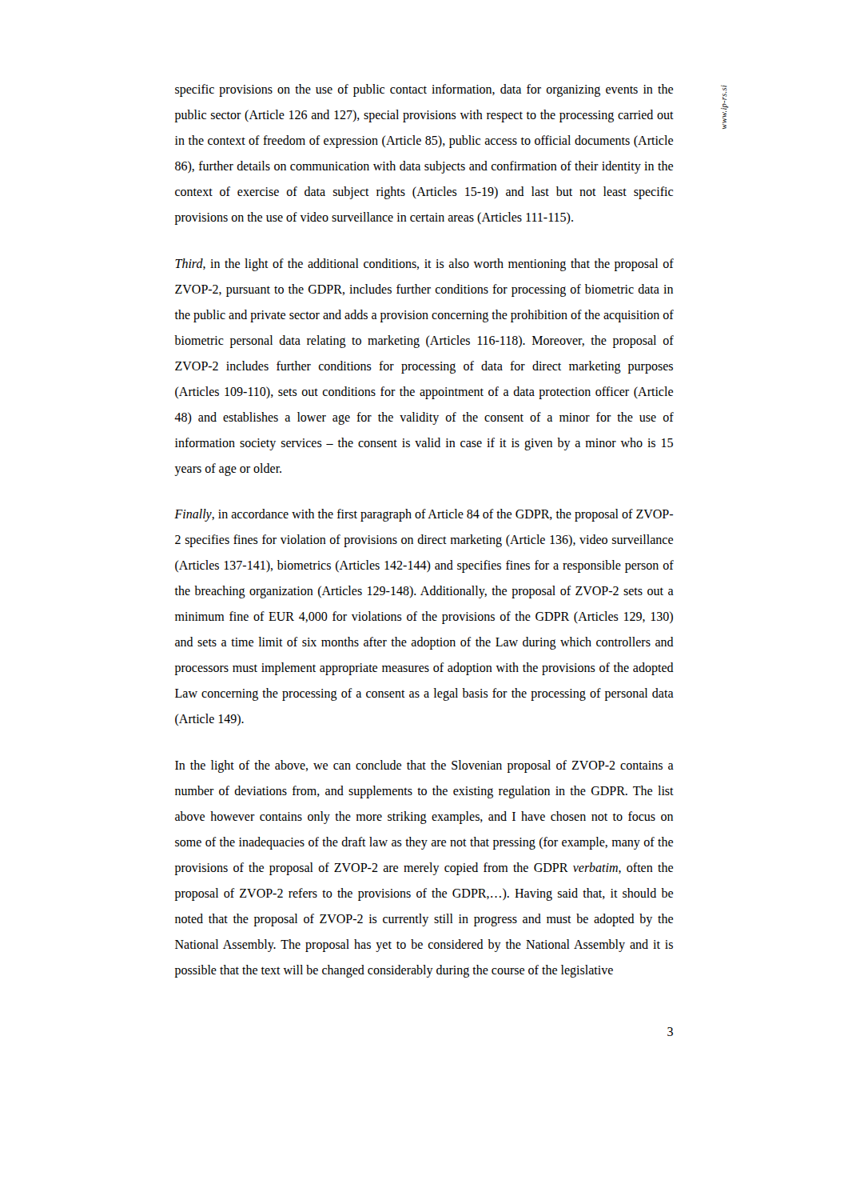www.ip-rs.si
specific provisions on the use of public contact information, data for organizing events in the public sector (Article 126 and 127), special provisions with respect to the processing carried out in the context of freedom of expression (Article 85), public access to official documents (Article 86), further details on communication with data subjects and confirmation of their identity in the context of exercise of data subject rights (Articles 15-19) and last but not least specific provisions on the use of video surveillance in certain areas (Articles 111-115).
Third, in the light of the additional conditions, it is also worth mentioning that the proposal of ZVOP-2, pursuant to the GDPR, includes further conditions for processing of biometric data in the public and private sector and adds a provision concerning the prohibition of the acquisition of biometric personal data relating to marketing (Articles 116-118). Moreover, the proposal of ZVOP-2 includes further conditions for processing of data for direct marketing purposes (Articles 109-110), sets out conditions for the appointment of a data protection officer (Article 48) and establishes a lower age for the validity of the consent of a minor for the use of information society services – the consent is valid in case if it is given by a minor who is 15 years of age or older.
Finally, in accordance with the first paragraph of Article 84 of the GDPR, the proposal of ZVOP-2 specifies fines for violation of provisions on direct marketing (Article 136), video surveillance (Articles 137-141), biometrics (Articles 142-144) and specifies fines for a responsible person of the breaching organization (Articles 129-148). Additionally, the proposal of ZVOP-2 sets out a minimum fine of EUR 4,000 for violations of the provisions of the GDPR (Articles 129, 130) and sets a time limit of six months after the adoption of the Law during which controllers and processors must implement appropriate measures of adoption with the provisions of the adopted Law concerning the processing of a consent as a legal basis for the processing of personal data (Article 149).
In the light of the above, we can conclude that the Slovenian proposal of ZVOP-2 contains a number of deviations from, and supplements to the existing regulation in the GDPR. The list above however contains only the more striking examples, and I have chosen not to focus on some of the inadequacies of the draft law as they are not that pressing (for example, many of the provisions of the proposal of ZVOP-2 are merely copied from the GDPR verbatim, often the proposal of ZVOP-2 refers to the provisions of the GDPR,…). Having said that, it should be noted that the proposal of ZVOP-2 is currently still in progress and must be adopted by the National Assembly. The proposal has yet to be considered by the National Assembly and it is possible that the text will be changed considerably during the course of the legislative
3